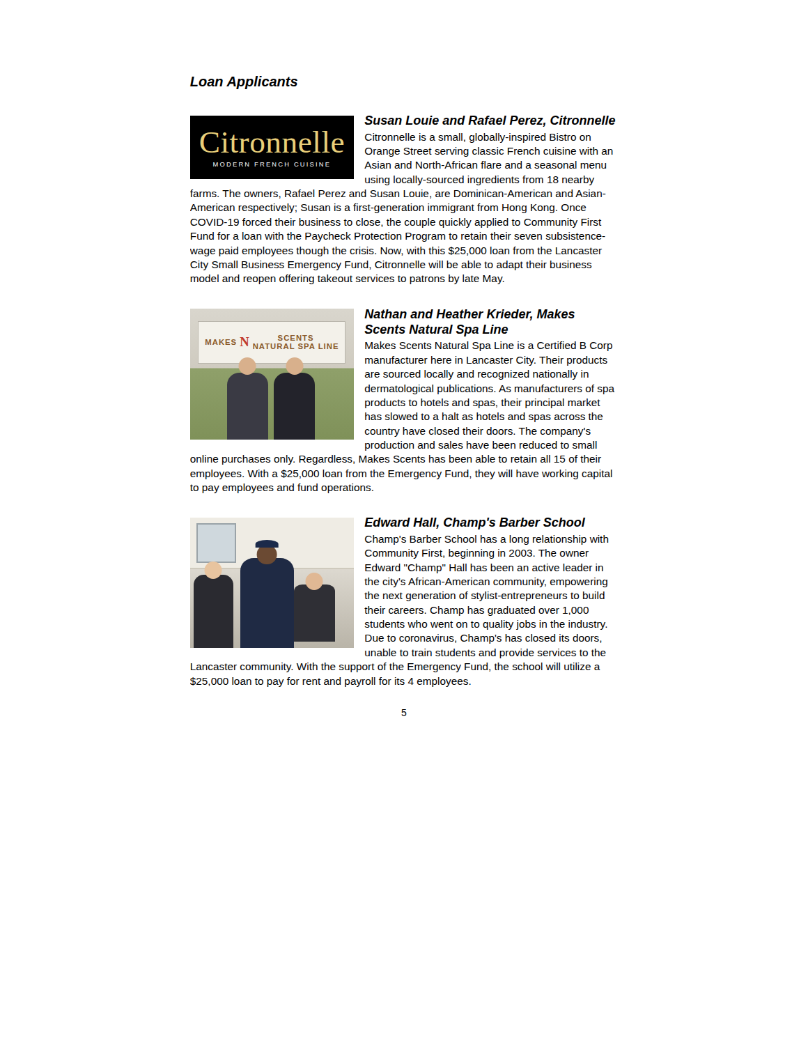Loan Applicants
Citronnelle
Modern French Cuisine
Susan Louie and Rafael Perez, Citronnelle
Citronnelle is a small, globally-inspired Bistro on Orange Street serving classic French cuisine with an Asian and North-African flare and a seasonal menu using locally-sourced ingredients from 18 nearby farms. The owners, Rafael Perez and Susan Louie, are Dominican-American and Asian-American respectively; Susan is a first-generation immigrant from Hong Kong. Once COVID-19 forced their business to close, the couple quickly applied to Community First Fund for a loan with the Paycheck Protection Program to retain their seven subsistence-wage paid employees though the crisis. Now, with this $25,000 loan from the Lancaster City Small Business Emergency Fund, Citronnelle will be able to adapt their business model and reopen offering takeout services to patrons by late May.
MAKES N SCENTS
NATURAL SPA LINE
Nathan and Heather Krieder, Makes Scents Natural Spa Line
Makes Scents Natural Spa Line is a Certified B Corp manufacturer here in Lancaster City. Their products are sourced locally and recognized nationally in dermatological publications. As manufacturers of spa products to hotels and spas, their principal market has slowed to a halt as hotels and spas across the country have closed their doors. The company's production and sales have been reduced to small online purchases only. Regardless, Makes Scents has been able to retain all 15 of their employees. With a $25,000 loan from the Emergency Fund, they will have working capital to pay employees and fund operations.
Edward Hall, Champ's Barber School
Champ's Barber School has a long relationship with Community First, beginning in 2003. The owner Edward "Champ" Hall has been an active leader in the city's African-American community, empowering the next generation of stylist-entrepreneurs to build their careers. Champ has graduated over 1,000 students who went on to quality jobs in the industry. Due to coronavirus, Champ's has closed its doors, unable to train students and provide services to the Lancaster community. With the support of the Emergency Fund, the school will utilize a $25,000 loan to pay for rent and payroll for its 4 employees.
5